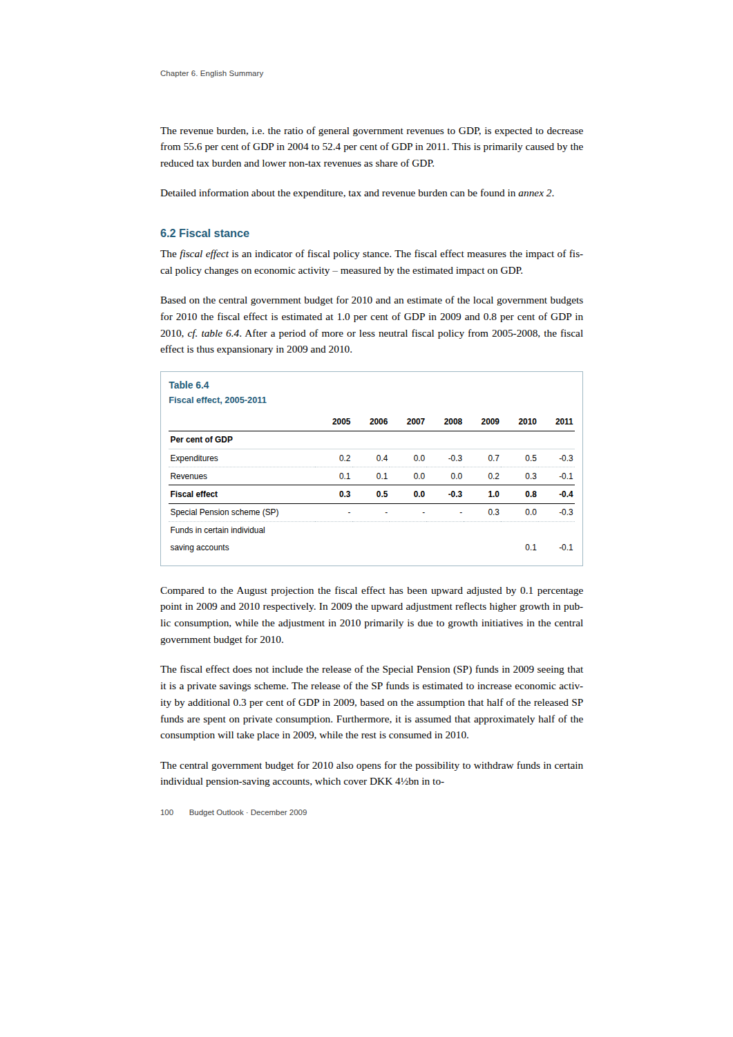Chapter 6. English Summary
The revenue burden, i.e. the ratio of general government revenues to GDP, is expected to decrease from 55.6 per cent of GDP in 2004 to 52.4 per cent of GDP in 2011. This is primarily caused by the reduced tax burden and lower non-tax revenues as share of GDP.
Detailed information about the expenditure, tax and revenue burden can be found in annex 2.
6.2 Fiscal stance
The fiscal effect is an indicator of fiscal policy stance. The fiscal effect measures the impact of fiscal policy changes on economic activity – measured by the estimated impact on GDP.
Based on the central government budget for 2010 and an estimate of the local government budgets for 2010 the fiscal effect is estimated at 1.0 per cent of GDP in 2009 and 0.8 per cent of GDP in 2010, cf. table 6.4. After a period of more or less neutral fiscal policy from 2005-2008, the fiscal effect is thus expansionary in 2009 and 2010.
Table 6.4
Fiscal effect, 2005-2011
| | 2005 | 2006 | 2007 | 2008 | 2009 | 2010 | 2011 |
| --- | --- | --- | --- | --- | --- | --- | --- |
| Per cent of GDP | | | | | | | |
| Expenditures | 0.2 | 0.4 | 0.0 | -0.3 | 0.7 | 0.5 | -0.3 |
| Revenues | 0.1 | 0.1 | 0.0 | 0.0 | 0.2 | 0.3 | -0.1 |
| Fiscal effect | 0.3 | 0.5 | 0.0 | -0.3 | 1.0 | 0.8 | -0.4 |
| Special Pension scheme (SP) | - | - | - | - | 0.3 | 0.0 | -0.3 |
| Funds in certain individual | | | | | | | |
| saving accounts | | | | | | 0.1 | -0.1 |
Compared to the August projection the fiscal effect has been upward adjusted by 0.1 percentage point in 2009 and 2010 respectively. In 2009 the upward adjustment reflects higher growth in public consumption, while the adjustment in 2010 primarily is due to growth initiatives in the central government budget for 2010.
The fiscal effect does not include the release of the Special Pension (SP) funds in 2009 seeing that it is a private savings scheme. The release of the SP funds is estimated to increase economic activity by additional 0.3 per cent of GDP in 2009, based on the assumption that half of the released SP funds are spent on private consumption. Furthermore, it is assumed that approximately half of the consumption will take place in 2009, while the rest is consumed in 2010.
The central government budget for 2010 also opens for the possibility to withdraw funds in certain individual pension-saving accounts, which cover DKK 4½bn in to-
100 Budget Outlook · December 2009